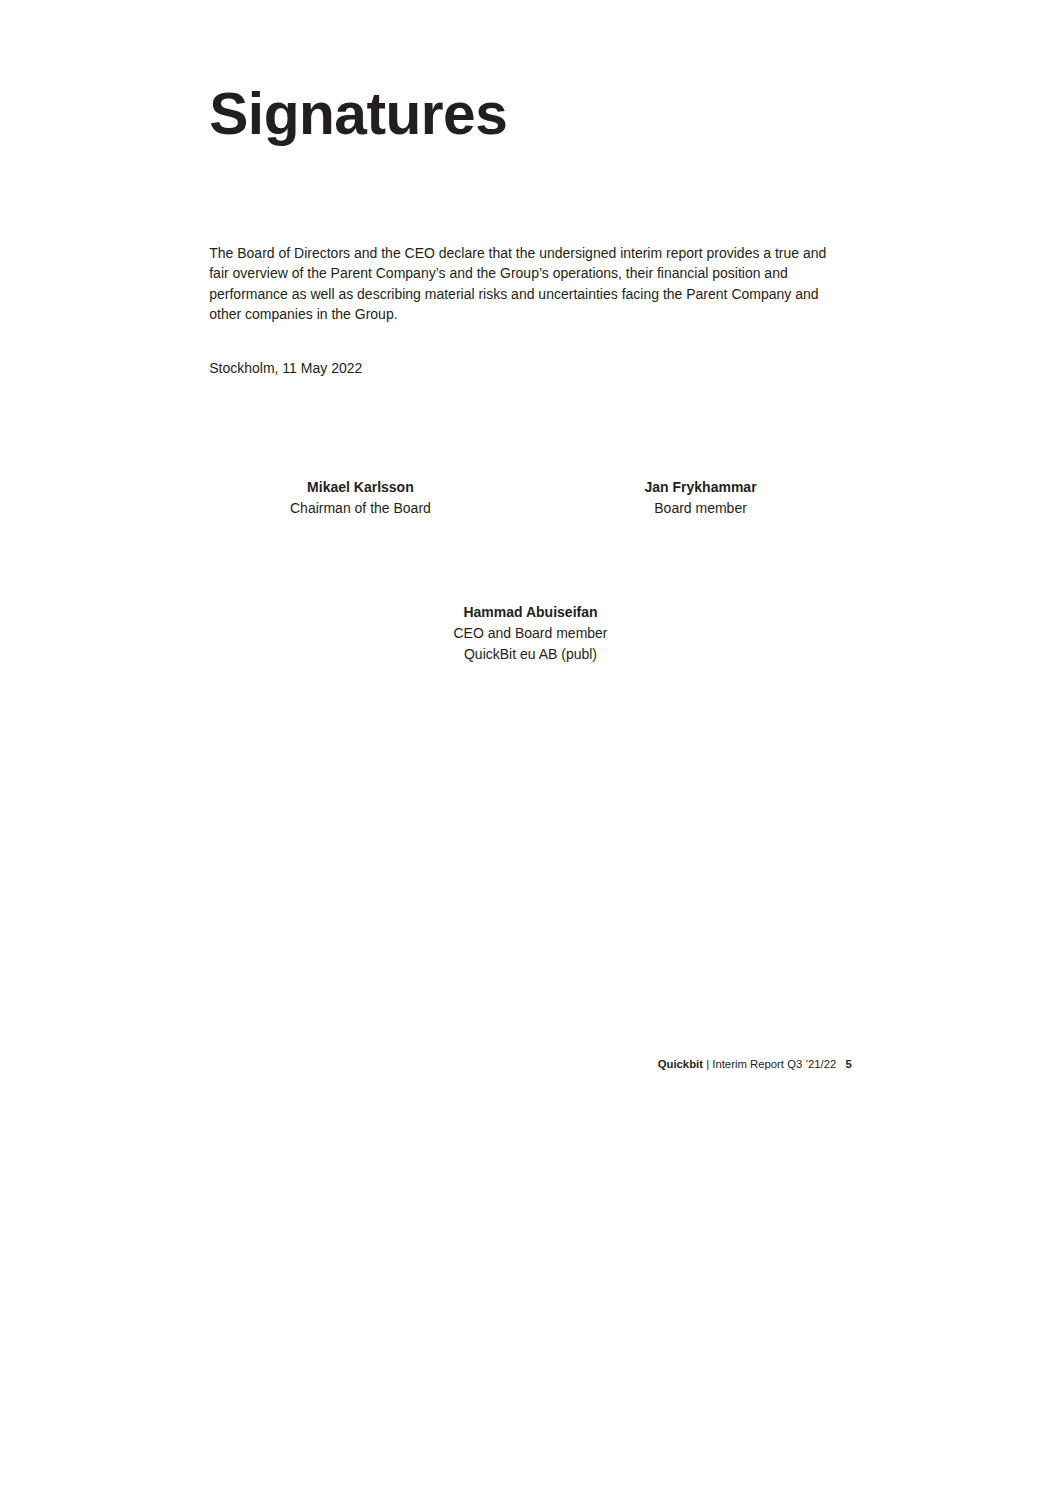Signatures
The Board of Directors and the CEO declare that the undersigned interim report provides a true and fair overview of the Parent Company’s and the Group’s operations, their financial position and performance as well as describing material risks and uncertainties facing the Parent Company and other companies in the Group.
Stockholm, 11 May 2022
Mikael Karlsson
Chairman of the Board
Jan Frykhammar
Board member
Hammad Abuiseifan
CEO and Board member
QuickBit eu AB (publ)
Quickbit | Interim Report Q3 ’21/22 5